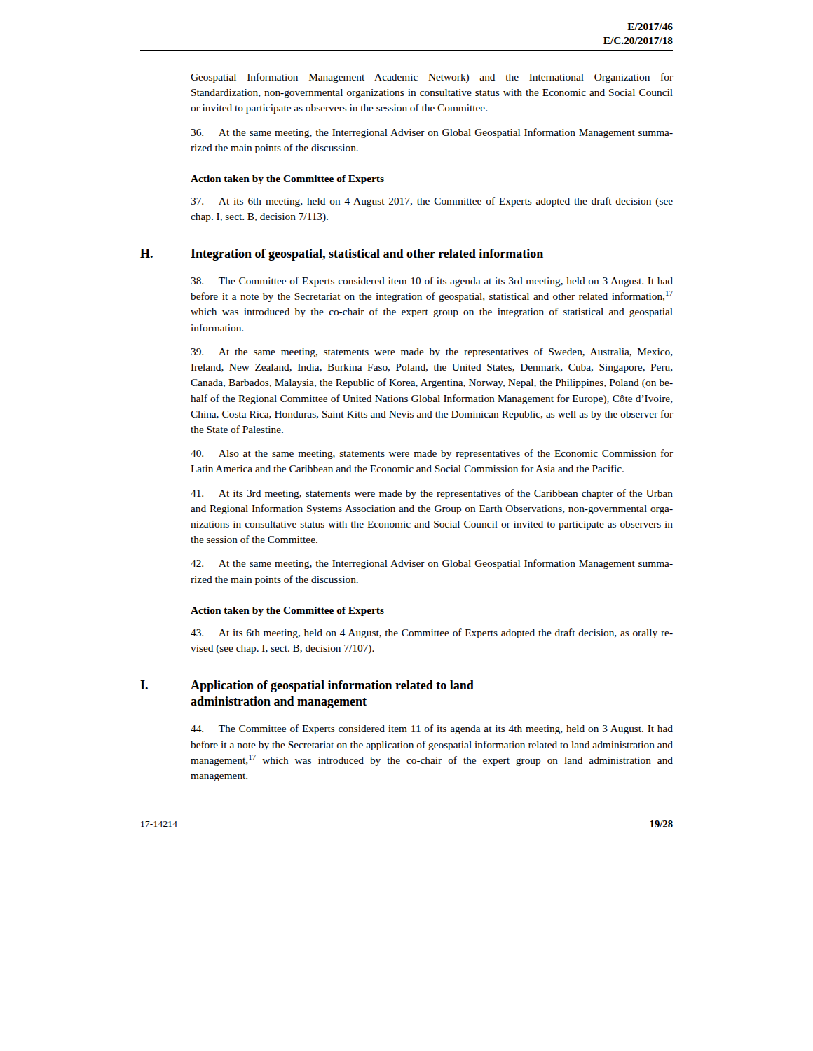E/2017/46 E/C.20/2017/18
Geospatial Information Management Academic Network) and the International Organization for Standardization, non-governmental organizations in consultative status with the Economic and Social Council or invited to participate as observers in the session of the Committee.
36. At the same meeting, the Interregional Adviser on Global Geospatial Information Management summarized the main points of the discussion.
Action taken by the Committee of Experts
37. At its 6th meeting, held on 4 August 2017, the Committee of Experts adopted the draft decision (see chap. I, sect. B, decision 7/113).
H. Integration of geospatial, statistical and other related information
38. The Committee of Experts considered item 10 of its agenda at its 3rd meeting, held on 3 August. It had before it a note by the Secretariat on the integration of geospatial, statistical and other related information,17 which was introduced by the co-chair of the expert group on the integration of statistical and geospatial information.
39. At the same meeting, statements were made by the representatives of Sweden, Australia, Mexico, Ireland, New Zealand, India, Burkina Faso, Poland, the United States, Denmark, Cuba, Singapore, Peru, Canada, Barbados, Malaysia, the Republic of Korea, Argentina, Norway, Nepal, the Philippines, Poland (on behalf of the Regional Committee of United Nations Global Information Management for Europe), Côte d’Ivoire, China, Costa Rica, Honduras, Saint Kitts and Nevis and the Dominican Republic, as well as by the observer for the State of Palestine.
40. Also at the same meeting, statements were made by representatives of the Economic Commission for Latin America and the Caribbean and the Economic and Social Commission for Asia and the Pacific.
41. At its 3rd meeting, statements were made by the representatives of the Caribbean chapter of the Urban and Regional Information Systems Association and the Group on Earth Observations, non-governmental organizations in consultative status with the Economic and Social Council or invited to participate as observers in the session of the Committee.
42. At the same meeting, the Interregional Adviser on Global Geospatial Information Management summarized the main points of the discussion.
Action taken by the Committee of Experts
43. At its 6th meeting, held on 4 August, the Committee of Experts adopted the draft decision, as orally revised (see chap. I, sect. B, decision 7/107).
I. Application of geospatial information related to land
administration and management
44. The Committee of Experts considered item 11 of its agenda at its 4th meeting, held on 3 August. It had before it a note by the Secretariat on the application of geospatial information related to land administration and management,17 which was introduced by the co-chair of the expert group on land administration and management.
17-14214 19/28